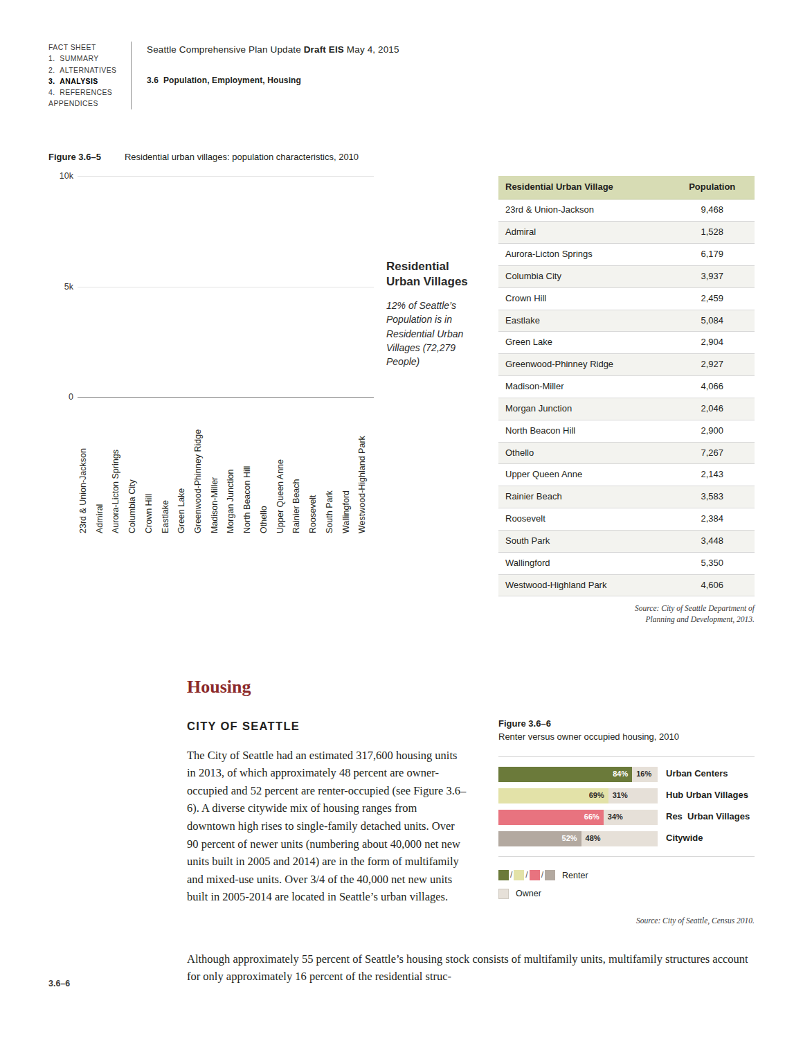Fact Sheet
1. Summary
2. Alternatives
3. Analysis
4. References
Appendices
Seattle Comprehensive Plan Update Draft EIS May 4, 2015
3.6 Population, Employment, Housing
Figure 3.6–5 Residential urban villages: population characteristics, 2010
10k
5k
0
23rd & Union-Jackson
Admiral
Aurora-Licton Springs
Columbia City
Crown Hill
Eastlake
Green Lake
Greenwood-Phinney Ridge
Madison-Miller
Morgan Junction
North Beacon Hill
Othello
Upper Queen Anne
Rainier Beach
Roosevelt
South Park
Wallingford
Westwood-Highland Park
Residential
Urban Villages
12% of Seattle’s Population is in Residential Urban Villages (72,279 People)
| Residential Urban Village | Population |
| --- | --- |
| 23rd & Union-Jackson | 9,468 |
| Admiral | 1,528 |
| Aurora-Licton Springs | 6,179 |
| Columbia City | 3,937 |
| Crown Hill | 2,459 |
| Eastlake | 5,084 |
| Green Lake | 2,904 |
| Greenwood-Phinney Ridge | 2,927 |
| Madison-Miller | 4,066 |
| Morgan Junction | 2,046 |
| North Beacon Hill | 2,900 |
| Othello | 7,267 |
| Upper Queen Anne | 2,143 |
| Rainier Beach | 3,583 |
| Roosevelt | 2,384 |
| South Park | 3,448 |
| Wallingford | 5,350 |
| Westwood-Highland Park | 4,606 |
Source: City of Seattle Department of
Planning and Development, 2013.
Housing
CITY OF SEATTLE
The City of Seattle had an estimated 317,600 housing units in 2013, of which approximately 48 percent are owner-occupied and 52 percent are renter-occupied (see Figure 3.6–6). A diverse citywide mix of housing ranges from downtown high rises to single-family detached units. Over 90 percent of newer units (numbering about 40,000 net new units built in 2005 and 2014) are in the form of multifamily and mixed-use units. Over 3/4 of the 40,000 net new units built in 2005-2014 are located in Seattle’s urban villages.
Figure 3.6–6 Renter versus owner occupied housing, 2010
84%
16%
Urban Centers
69%
31%
Hub Urban Villages
66%
34%
Res Urban Villages
52%
48%
Citywide
/ / / Renter
Owner
Source: City of Seattle, Census 2010.
Although approximately 55 percent of Seattle’s housing stock consists of multifamily units, multifamily structures account for only approximately 16 percent of the residential struc-
3.6–6